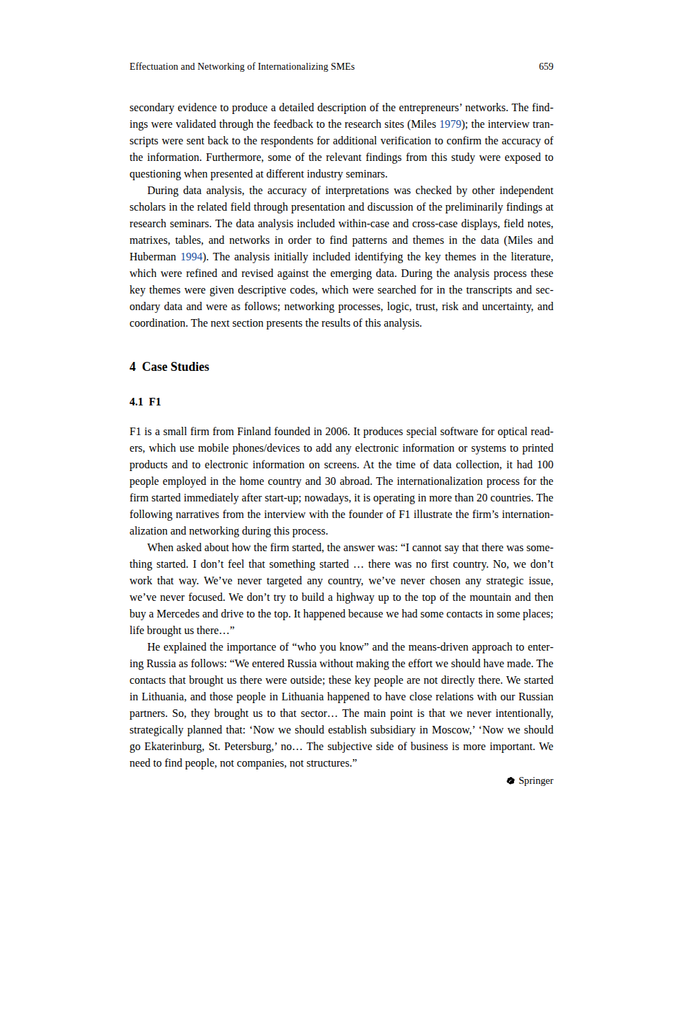Effectuation and Networking of Internationalizing SMEs 659
secondary evidence to produce a detailed description of the entrepreneurs’ networks. The findings were validated through the feedback to the research sites (Miles 1979); the interview transcripts were sent back to the respondents for additional verification to confirm the accuracy of the information. Furthermore, some of the relevant findings from this study were exposed to questioning when presented at different industry seminars.
During data analysis, the accuracy of interpretations was checked by other independent scholars in the related field through presentation and discussion of the preliminarily findings at research seminars. The data analysis included within-case and cross-case displays, field notes, matrixes, tables, and networks in order to find patterns and themes in the data (Miles and Huberman 1994). The analysis initially included identifying the key themes in the literature, which were refined and revised against the emerging data. During the analysis process these key themes were given descriptive codes, which were searched for in the transcripts and secondary data and were as follows; networking processes, logic, trust, risk and uncertainty, and coordination. The next section presents the results of this analysis.
4 Case Studies
4.1 F1
F1 is a small firm from Finland founded in 2006. It produces special software for optical readers, which use mobile phones/devices to add any electronic information or systems to printed products and to electronic information on screens. At the time of data collection, it had 100 people employed in the home country and 30 abroad. The internationalization process for the firm started immediately after start-up; nowadays, it is operating in more than 20 countries. The following narratives from the interview with the founder of F1 illustrate the firm’s internationalization and networking during this process.
When asked about how the firm started, the answer was: “I cannot say that there was something started. I don’t feel that something started … there was no first country. No, we don’t work that way. We’ve never targeted any country, we’ve never chosen any strategic issue, we’ve never focused. We don’t try to build a highway up to the top of the mountain and then buy a Mercedes and drive to the top. It happened because we had some contacts in some places; life brought us there…”
He explained the importance of “who you know” and the means-driven approach to entering Russia as follows: “We entered Russia without making the effort we should have made. The contacts that brought us there were outside; these key people are not directly there. We started in Lithuania, and those people in Lithuania happened to have close relations with our Russian partners. So, they brought us to that sector… The main point is that we never intentionally, strategically planned that: ‘Now we should establish subsidiary in Moscow,’ ‘Now we should go Ekaterinburg, St. Petersburg,’ no… The subjective side of business is more important. We need to find people, not companies, not structures.”
Springer